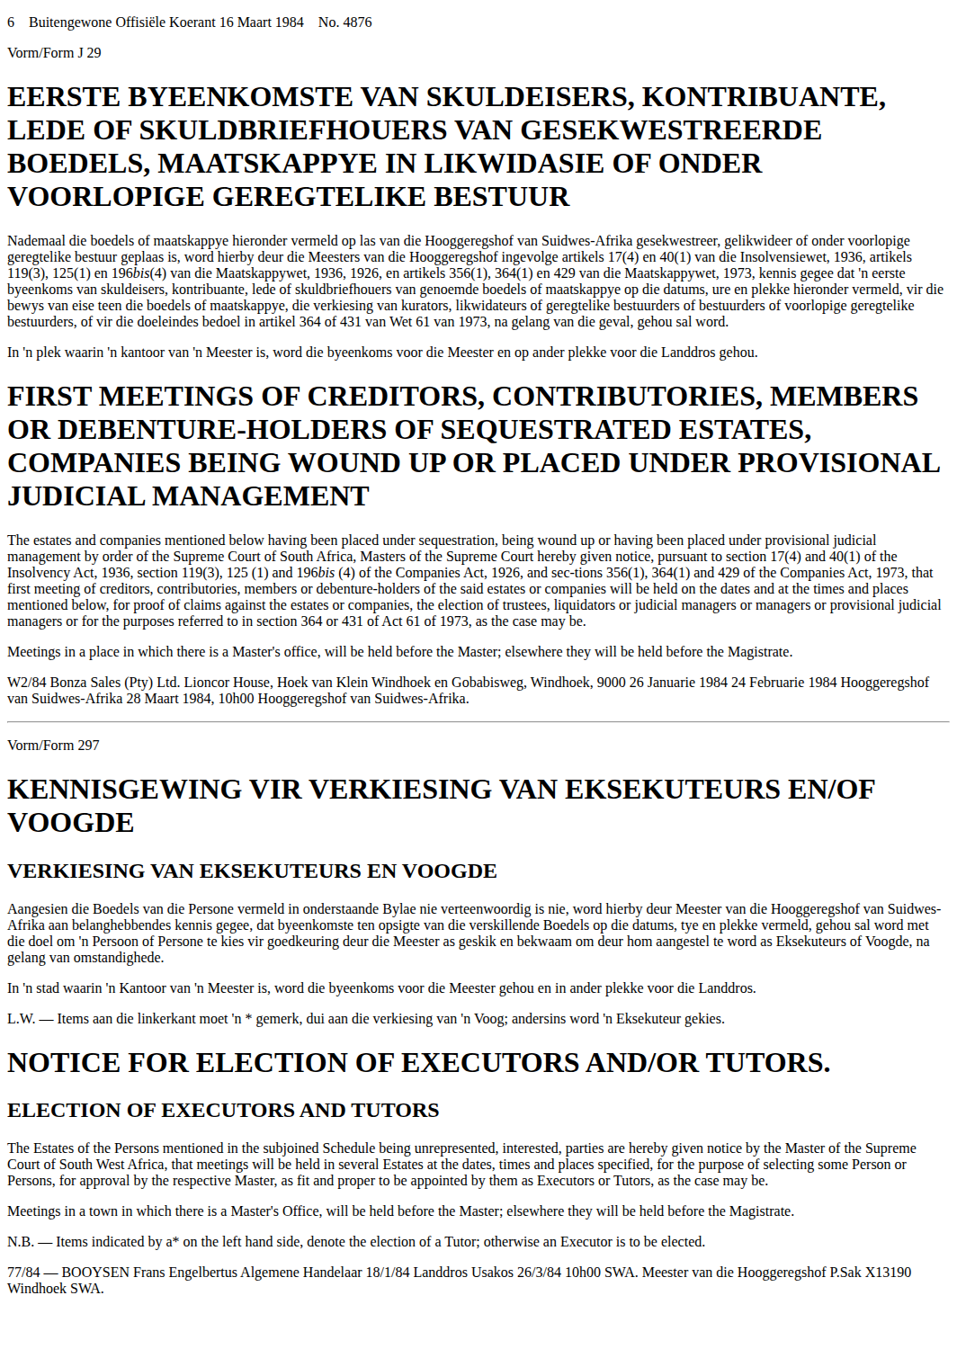6 Buitengewone Offisiële Koerant 16 Maart 1984 No. 4876
Vorm/Form J 29
EERSTE BYEENKOMSTE VAN SKULDEISERS, KONTRIBUANTE, LEDE OF SKULDBRIEFHOUERS VAN GESEKWESTREERDE BOEDELS, MAATSKAPPYE IN LIKWIDASIE OF ONDER VOORLOPIGE GEREGTELIKE BESTUUR
Nademaal die boedels of maatskappye hieronder vermeld op las van die Hooggeregshof van Suidwes-Afrika gesekwestreer, gelikwideer of onder voorlopige geregtelike bestuur geplaas is, word hierby deur die Meesters van die Hooggeregshof ingevolge artikels 17(4) en 40(1) van die Insolvensiewet, 1936, artikels 119(3), 125(1) en 196bis(4) van die Maatskappywet, 1936, 1926, en artikels 356(1), 364(1) en 429 van die Maatskappywet, 1973, kennis gegee dat 'n eerste byeenkoms van skuldeisers, kontribuante, lede of skuldbriefhouers van genoemde boedels of maatskappye op die datums, ure en plekke hieronder vermeld, vir die bewys van eise teen die boedels of maatskappye, die verkiesing van kurators, likwidateurs of geregtelike bestuurders of bestuurders of voorlopige geregtelike bestuurders, of vir die doeleindes bedoel in artikel 364 of 431 van Wet 61 van 1973, na gelang van die geval, gehou sal word.
In 'n plek waarin 'n kantoor van 'n Meester is, word die byeenkoms voor die Meester en op ander plekke voor die Landdros gehou.
FIRST MEETINGS OF CREDITORS, CONTRIBUTORIES, MEMBERS OR DEBENTURE-HOLDERS OF SEQUESTRATED ESTATES, COMPANIES BEING WOUND UP OR PLACED UNDER PROVISIONAL JUDICIAL MANAGEMENT
The estates and companies mentioned below having been placed under sequestration, being wound up or having been placed under provisional judicial management by order of the Supreme Court of South Africa, Masters of the Supreme Court hereby given notice, pursuant to section 17(4) and 40(1) of the Insolvency Act, 1936, section 119(3), 125 (1) and 196bis (4) of the Companies Act, 1926, and sec-tions 356(1), 364(1) and 429 of the Companies Act, 1973, that first meeting of creditors, contributories, members or debenture-holders of the said estates or companies will be held on the dates and at the times and places mentioned below, for proof of claims against the estates or companies, the election of trustees, liquidators or judicial managers or managers or provisional judicial managers or for the purposes referred to in section 364 or 431 of Act 61 of 1973, as the case may be.
Meetings in a place in which there is a Master's office, will be held before the Master; elsewhere they will be held before the Magistrate.
W2/84 Bonza Sales (Pty) Ltd. Lioncor House, Hoek van Klein Windhoek en Gobabisweg, Windhoek, 9000 26 Januarie 1984 24 Februarie 1984 Hooggeregshof van Suidwes-Afrika 28 Maart 1984, 10h00 Hooggeregshof van Suidwes-Afrika.
Vorm/Form 297
KENNISGEWING VIR VERKIESING VAN EKSEKUTEURS EN/OF VOOGDE
VERKIESING VAN EKSEKUTEURS EN VOOGDE
Aangesien die Boedels van die Persone vermeld in onderstaande Bylae nie verteenwoordig is nie, word hierby deur Meester van die Hooggeregshof van Suidwes-Afrika aan belanghebbendes kennis gegee, dat byeenkomste ten opsigte van die verskillende Boedels op die datums, tye en plekke vermeld, gehou sal word met die doel om 'n Persoon of Persone te kies vir goedkeuring deur die Meester as geskik en bekwaam om deur hom aangestel te word as Eksekuteurs of Voogde, na gelang van omstandighede.
In 'n stad waarin 'n Kantoor van 'n Meester is, word die byeenkoms voor die Meester gehou en in ander plekke voor die Landdros.
L.W. — Items aan die linkerkant moet 'n * gemerk, dui aan die verkiesing van 'n Voog; andersins word 'n Eksekuteur gekies.
NOTICE FOR ELECTION OF EXECUTORS AND/OR TUTORS.
ELECTION OF EXECUTORS AND TUTORS
The Estates of the Persons mentioned in the subjoined Schedule being unrepresented, interested, parties are hereby given notice by the Master of the Supreme Court of South West Africa, that meetings will be held in several Estates at the dates, times and places specified, for the purpose of selecting some Person or Persons, for approval by the respective Master, as fit and proper to be appointed by them as Executors or Tutors, as the case may be.
Meetings in a town in which there is a Master's Office, will be held before the Master; elsewhere they will be held before the Magistrate.
N.B. — Items indicated by a* on the left hand side, denote the election of a Tutor; otherwise an Executor is to be elected.
77/84 — BOOYSEN Frans Engelbertus Algemene Handelaar 18/1/84 Landdros Usakos 26/3/84 10h00 SWA. Meester van die Hooggeregshof P.Sak X13190 Windhoek SWA.